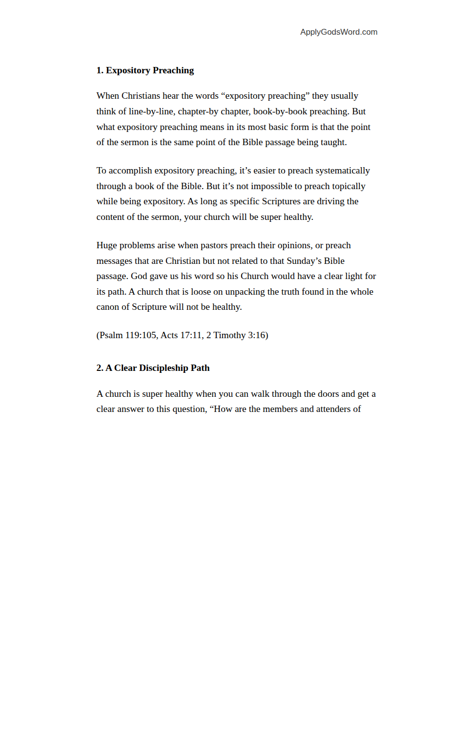ApplyGodsWord.com
1. Expository Preaching
When Christians hear the words “expository preaching” they usually think of line-by-line, chapter-by chapter, book-by-book preaching. But what expository preaching means in its most basic form is that the point of the sermon is the same point of the Bible passage being taught.
To accomplish expository preaching, it’s easier to preach systematically through a book of the Bible. But it’s not impossible to preach topically while being expository. As long as specific Scriptures are driving the content of the sermon, your church will be super healthy.
Huge problems arise when pastors preach their opinions, or preach messages that are Christian but not related to that Sunday’s Bible passage. God gave us his word so his Church would have a clear light for its path. A church that is loose on unpacking the truth found in the whole canon of Scripture will not be healthy.
(Psalm 119:105, Acts 17:11, 2 Timothy 3:16)
2. A Clear Discipleship Path
A church is super healthy when you can walk through the doors and get a clear answer to this question, “How are the members and attenders of